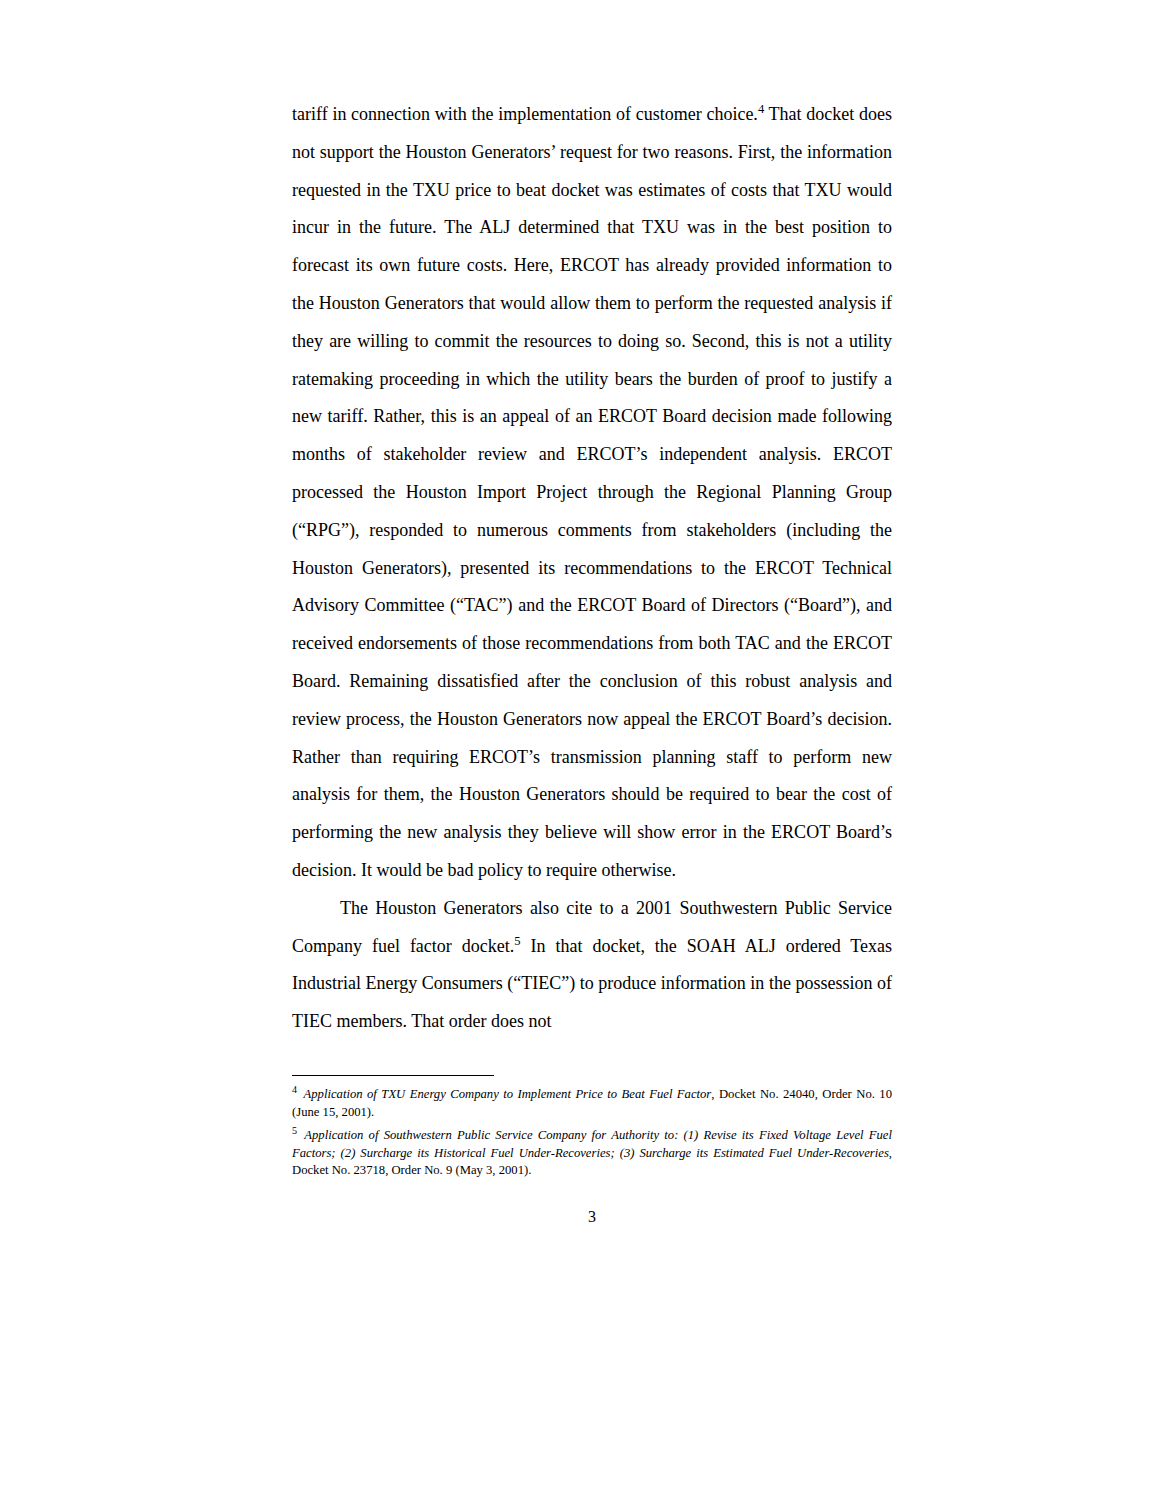tariff in connection with the implementation of customer choice.4 That docket does not support the Houston Generators’ request for two reasons. First, the information requested in the TXU price to beat docket was estimates of costs that TXU would incur in the future. The ALJ determined that TXU was in the best position to forecast its own future costs. Here, ERCOT has already provided information to the Houston Generators that would allow them to perform the requested analysis if they are willing to commit the resources to doing so. Second, this is not a utility ratemaking proceeding in which the utility bears the burden of proof to justify a new tariff. Rather, this is an appeal of an ERCOT Board decision made following months of stakeholder review and ERCOT’s independent analysis. ERCOT processed the Houston Import Project through the Regional Planning Group (“RPG”), responded to numerous comments from stakeholders (including the Houston Generators), presented its recommendations to the ERCOT Technical Advisory Committee (“TAC”) and the ERCOT Board of Directors (“Board”), and received endorsements of those recommendations from both TAC and the ERCOT Board. Remaining dissatisfied after the conclusion of this robust analysis and review process, the Houston Generators now appeal the ERCOT Board’s decision. Rather than requiring ERCOT’s transmission planning staff to perform new analysis for them, the Houston Generators should be required to bear the cost of performing the new analysis they believe will show error in the ERCOT Board’s decision. It would be bad policy to require otherwise.
The Houston Generators also cite to a 2001 Southwestern Public Service Company fuel factor docket.5 In that docket, the SOAH ALJ ordered Texas Industrial Energy Consumers (“TIEC”) to produce information in the possession of TIEC members. That order does not
4 Application of TXU Energy Company to Implement Price to Beat Fuel Factor, Docket No. 24040, Order No. 10 (June 15, 2001).
5 Application of Southwestern Public Service Company for Authority to: (1) Revise its Fixed Voltage Level Fuel Factors; (2) Surcharge its Historical Fuel Under-Recoveries; (3) Surcharge its Estimated Fuel Under-Recoveries, Docket No. 23718, Order No. 9 (May 3, 2001).
3